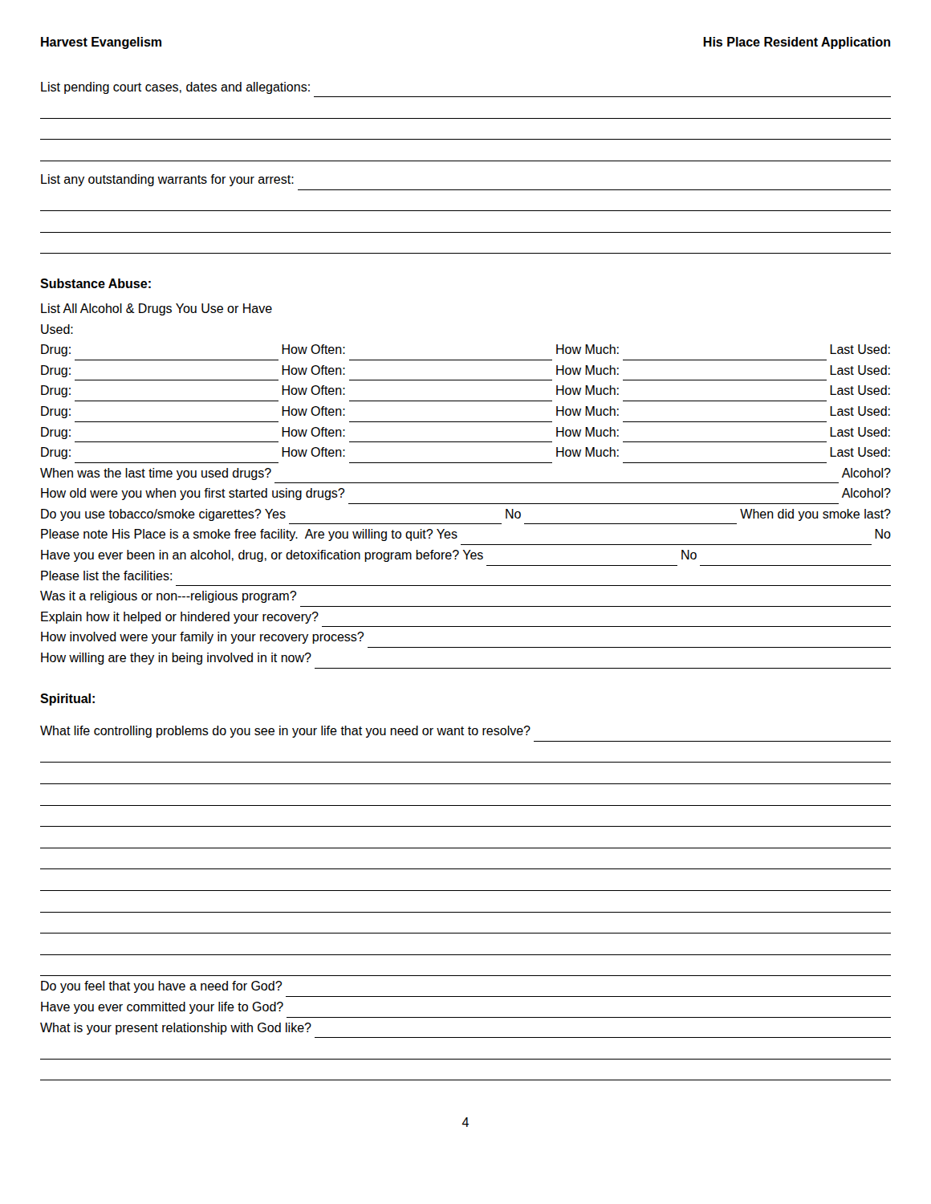Harvest Evangelism
His Place Resident Application
List pending court cases, dates and allegations:
List any outstanding warrants for your arrest:
Substance Abuse:
List All Alcohol & Drugs You Use or Have
Used:
Drug: How Often: How Much: Last Used:
Drug: How Often: How Much: Last Used:
Drug: How Often: How Much: Last Used:
Drug: How Often: How Much: Last Used:
Drug: How Often: How Much: Last Used:
Drug: How Often: How Much: Last Used:
When was the last time you used drugs? Alcohol?
How old were you when you first started using drugs? Alcohol?
Do you use tobacco/smoke cigarettes? Yes No When did you smoke last?
Please note His Place is a smoke free facility. Are you willing to quit? Yes No
Have you ever been in an alcohol, drug, or detoxification program before? Yes No
Please list the facilities:
Was it a religious or non---religious program?
Explain how it helped or hindered your recovery?
How involved were your family in your recovery process?
How willing are they in being involved in it now?
Spiritual:
What life controlling problems do you see in your life that you need or want to resolve?
Do you feel that you have a need for God?
Have you ever committed your life to God?
What is your present relationship with God like?
4